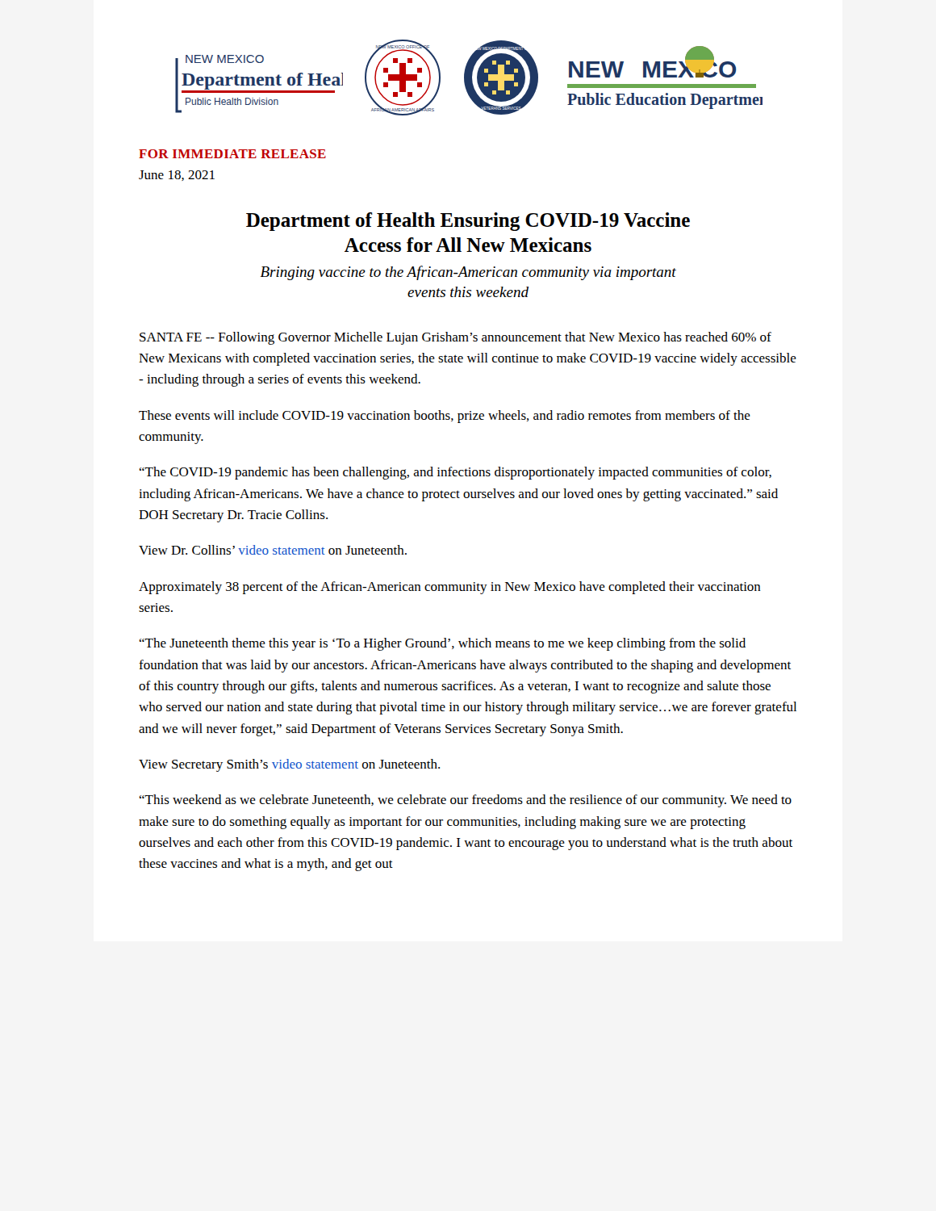NEW MEXICO Department of Health Public Health Division
NEW MEXICO OFFICE OF AFRICAN AMERICAN AFFAIRS
NEW MEXICO DEPARTMENT OF VETERANS SERVICES
NEW MEXICO Public Education Department
FOR IMMEDIATE RELEASE
June 18, 2021
Department of Health Ensuring COVID-19 Vaccine
Access for All New Mexicans
Bringing vaccine to the African-American community via important
events this weekend
SANTA FE -- Following Governor Michelle Lujan Grisham’s announcement that New Mexico has reached 60% of New Mexicans with completed vaccination series, the state will continue to make COVID-19 vaccine widely accessible - including through a series of events this weekend.
These events will include COVID-19 vaccination booths, prize wheels, and radio remotes from members of the community.
“The COVID-19 pandemic has been challenging, and infections disproportionately impacted communities of color, including African-Americans. We have a chance to protect ourselves and our loved ones by getting vaccinated.” said DOH Secretary Dr. Tracie Collins.
View Dr. Collins’ video statement on Juneteenth.
Approximately 38 percent of the African-American community in New Mexico have completed their vaccination series.
“The Juneteenth theme this year is ‘To a Higher Ground’, which means to me we keep climbing from the solid foundation that was laid by our ancestors. African-Americans have always contributed to the shaping and development of this country through our gifts, talents and numerous sacrifices. As a veteran, I want to recognize and salute those who served our nation and state during that pivotal time in our history through military service…we are forever grateful and we will never forget,” said Department of Veterans Services Secretary Sonya Smith.
View Secretary Smith’s video statement on Juneteenth.
“This weekend as we celebrate Juneteenth, we celebrate our freedoms and the resilience of our community. We need to make sure to do something equally as important for our communities, including making sure we are protecting ourselves and each other from this COVID-19 pandemic. I want to encourage you to understand what is the truth about these vaccines and what is a myth, and get out